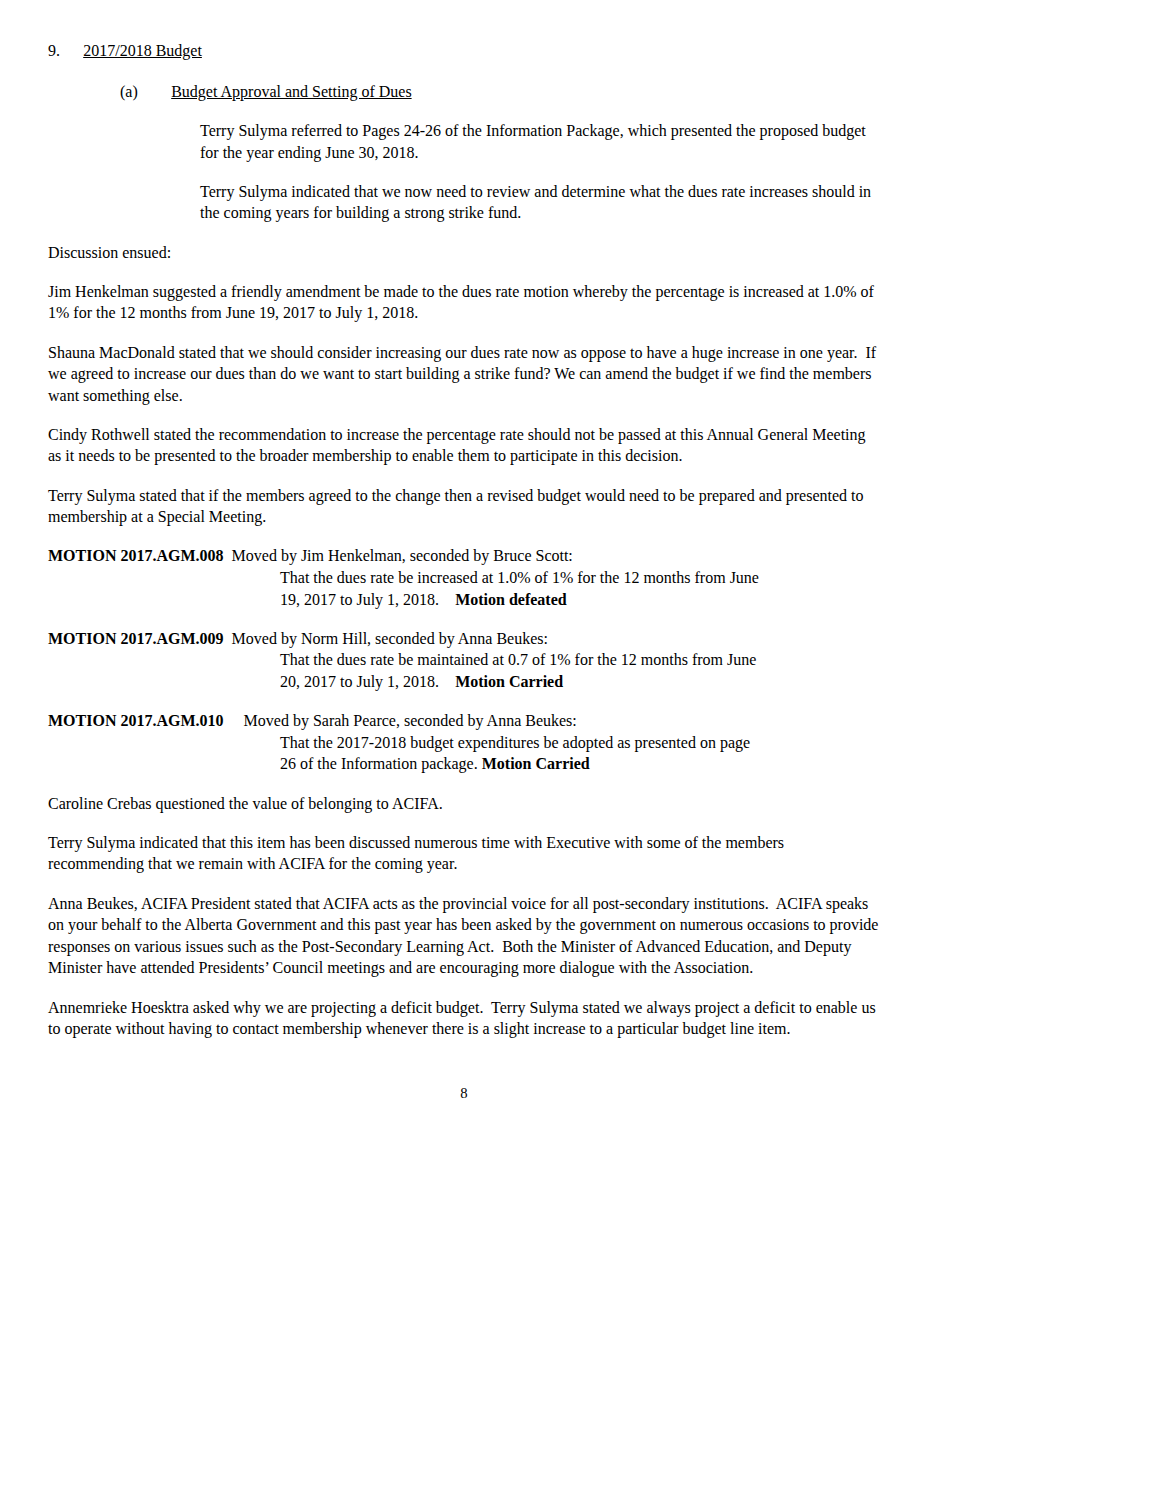9. 2017/2018 Budget
(a) Budget Approval and Setting of Dues
Terry Sulyma referred to Pages 24-26 of the Information Package, which presented the proposed budget for the year ending June 30, 2018.
Terry Sulyma indicated that we now need to review and determine what the dues rate increases should in the coming years for building a strong strike fund.
Discussion ensued:
Jim Henkelman suggested a friendly amendment be made to the dues rate motion whereby the percentage is increased at 1.0% of 1% for the 12 months from June 19, 2017 to July 1, 2018.
Shauna MacDonald stated that we should consider increasing our dues rate now as oppose to have a huge increase in one year. If we agreed to increase our dues than do we want to start building a strike fund? We can amend the budget if we find the members want something else.
Cindy Rothwell stated the recommendation to increase the percentage rate should not be passed at this Annual General Meeting as it needs to be presented to the broader membership to enable them to participate in this decision.
Terry Sulyma stated that if the members agreed to the change then a revised budget would need to be prepared and presented to membership at a Special Meeting.
MOTION 2017.AGM.008 Moved by Jim Henkelman, seconded by Bruce Scott:
That the dues rate be increased at 1.0% of 1% for the 12 months from June 19, 2017 to July 1, 2018. Motion defeated
MOTION 2017.AGM.009 Moved by Norm Hill, seconded by Anna Beukes:
That the dues rate be maintained at 0.7 of 1% for the 12 months from June 20, 2017 to July 1, 2018. Motion Carried
MOTION 2017.AGM.010 Moved by Sarah Pearce, seconded by Anna Beukes:
That the 2017-2018 budget expenditures be adopted as presented on page 26 of the Information package. Motion Carried
Caroline Crebas questioned the value of belonging to ACIFA.
Terry Sulyma indicated that this item has been discussed numerous time with Executive with some of the members recommending that we remain with ACIFA for the coming year.
Anna Beukes, ACIFA President stated that ACIFA acts as the provincial voice for all post-secondary institutions. ACIFA speaks on your behalf to the Alberta Government and this past year has been asked by the government on numerous occasions to provide responses on various issues such as the Post-Secondary Learning Act. Both the Minister of Advanced Education, and Deputy Minister have attended Presidents’ Council meetings and are encouraging more dialogue with the Association.
Annemrieke Hoesktra asked why we are projecting a deficit budget. Terry Sulyma stated we always project a deficit to enable us to operate without having to contact membership whenever there is a slight increase to a particular budget line item.
8